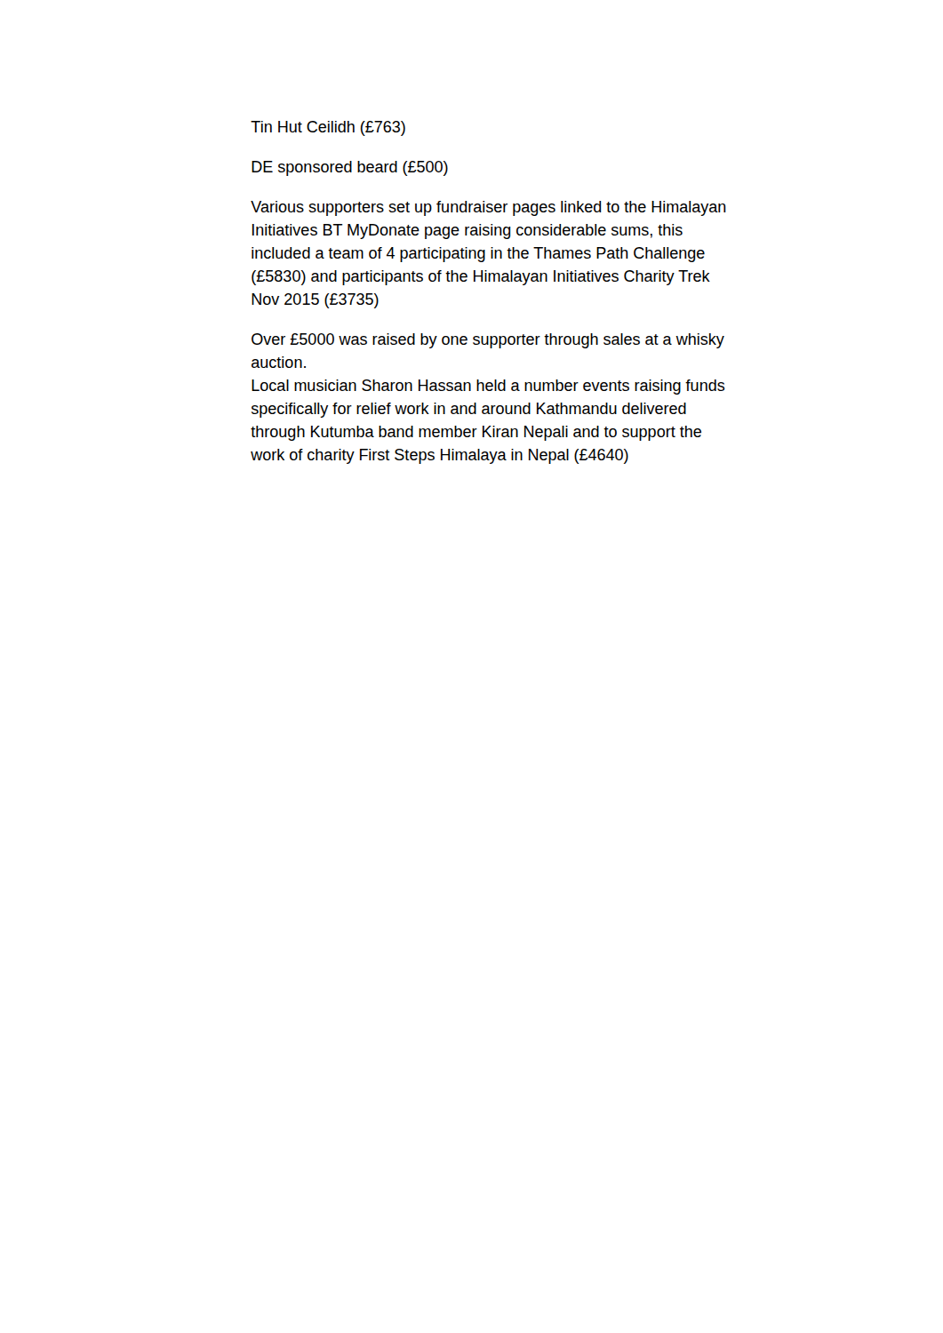Tin Hut Ceilidh (£763)
DE sponsored beard (£500)
Various supporters set up fundraiser pages linked to the Himalayan Initiatives BT MyDonate page raising considerable sums, this included a team of 4 participating in the Thames Path Challenge (£5830) and participants of the Himalayan Initiatives Charity Trek Nov 2015 (£3735)
Over £5000 was raised by one supporter through sales at a whisky auction.
Local musician Sharon Hassan held a number events raising funds specifically for relief work in and around Kathmandu delivered through Kutumba band member Kiran Nepali and to support the work of charity First Steps Himalaya in Nepal (£4640)